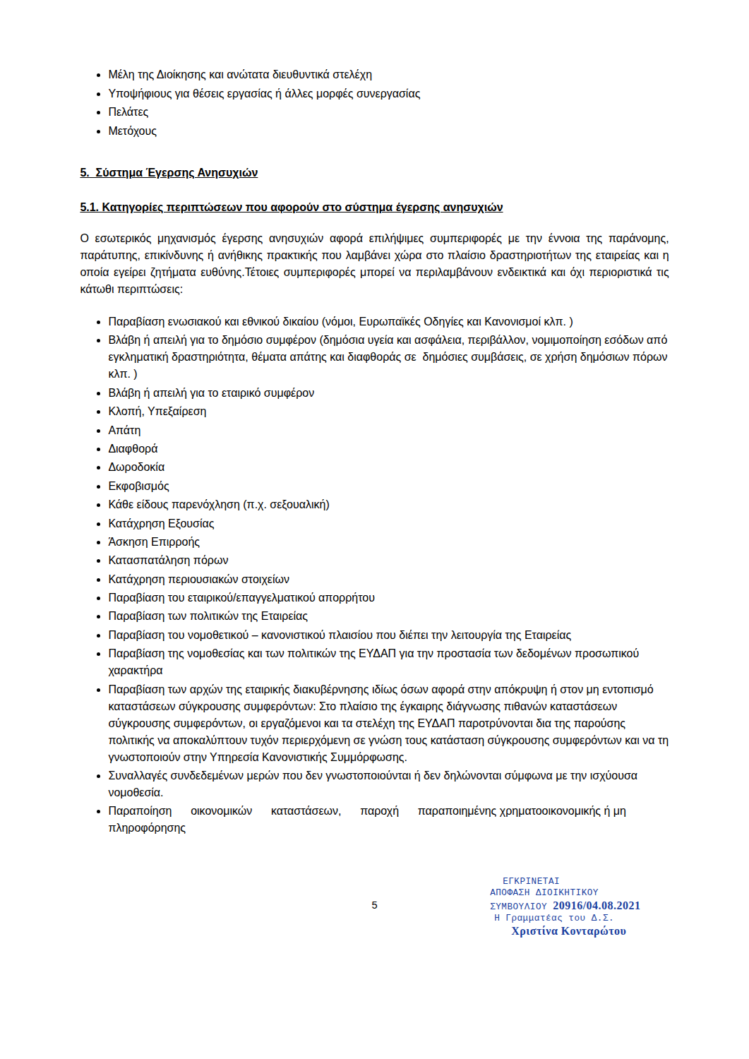Μέλη της Διοίκησης και ανώτατα διευθυντικά στελέχη
Υποψήφιους για θέσεις εργασίας ή άλλες μορφές συνεργασίας
Πελάτες
Μετόχους
5. Σύστημα Έγερσης Ανησυχιών
5.1. Κατηγορίες περιπτώσεων που αφορούν στο σύστημα έγερσης ανησυχιών
Ο εσωτερικός μηχανισμός έγερσης ανησυχιών αφορά επιλήψιμες συμπεριφορές με την έννοια της παράνομης, παράτυπης, επικίνδυνης ή ανήθικης πρακτικής που λαμβάνει χώρα στο πλαίσιο δραστηριοτήτων της εταιρείας και η οποία εγείρει ζητήματα ευθύνης.Τέτοιες συμπεριφορές μπορεί να περιλαμβάνουν ενδεικτικά και όχι περιοριστικά τις κάτωθι περιπτώσεις:
Παραβίαση ενωσιακού και εθνικού δικαίου (νόμοι, Ευρωπαϊκές Οδηγίες και Κανονισμοί κλπ. )
Βλάβη ή απειλή για το δημόσιο συμφέρον (δημόσια υγεία και ασφάλεια, περιβάλλον, νομιμοποίηση εσόδων από εγκληματική δραστηριότητα, θέματα απάτης και διαφθοράς σε δημόσιες συμβάσεις, σε χρήση δημόσιων πόρων κλπ. )
Βλάβη ή απειλή για το εταιρικό συμφέρον
Κλοπή, Υπεξαίρεση
Απάτη
Διαφθορά
Δωροδοκία
Εκφοβισμός
Κάθε είδους παρενόχληση (π.χ. σεξουαλική)
Κατάχρηση Εξουσίας
Άσκηση Επιρροής
Κατασπατάληση πόρων
Κατάχρηση περιουσιακών στοιχείων
Παραβίαση του εταιρικού/επαγγελματικού απορρήτου
Παραβίαση των πολιτικών της Εταιρείας
Παραβίαση του νομοθετικού – κανονιστικού πλαισίου που διέπει την λειτουργία της Εταιρείας
Παραβίαση της νομοθεσίας και των πολιτικών της ΕΥΔΑΠ για την προστασία των δεδομένων προσωπικού χαρακτήρα
Παραβίαση των αρχών της εταιρικής διακυβέρνησης ιδίως όσων αφορά στην απόκρυψη ή στον μη εντοπισμό καταστάσεων σύγκρουσης συμφερόντων: Στο πλαίσιο της έγκαιρης διάγνωσης πιθανών καταστάσεων σύγκρουσης συμφερόντων, οι εργαζόμενοι και τα στελέχη της ΕΥΔΑΠ παροτρύνονται δια της παρούσης πολιτικής να αποκαλύπτουν τυχόν περιερχόμενη σε γνώση τους κατάσταση σύγκρουσης συμφερόντων και να τη γνωστοποιούν στην Υπηρεσία Κανονιστικής Συμμόρφωσης.
Συναλλαγές συνδεδεμένων μερών που δεν γνωστοποιούνται ή δεν δηλώνονται σύμφωνα με την ισχύουσα νομοθεσία.
Παραποίηση οικονομικών καταστάσεων, παροχή παραποιημένης χρηματοοικονομικής ή μη πληροφόρησης
5
ΕΓΚΡΙΝΕΤΑΙ
ΑΠΟΦΑΣΗ ΔΙΟΙΚΗΤΙΚΟΥ
ΣΥΜΒΟΥΛΙΟΥ 20916/04.08.2021
Η Γραμματέας του Δ.Σ.
Χριστίνα Κονταρώτου